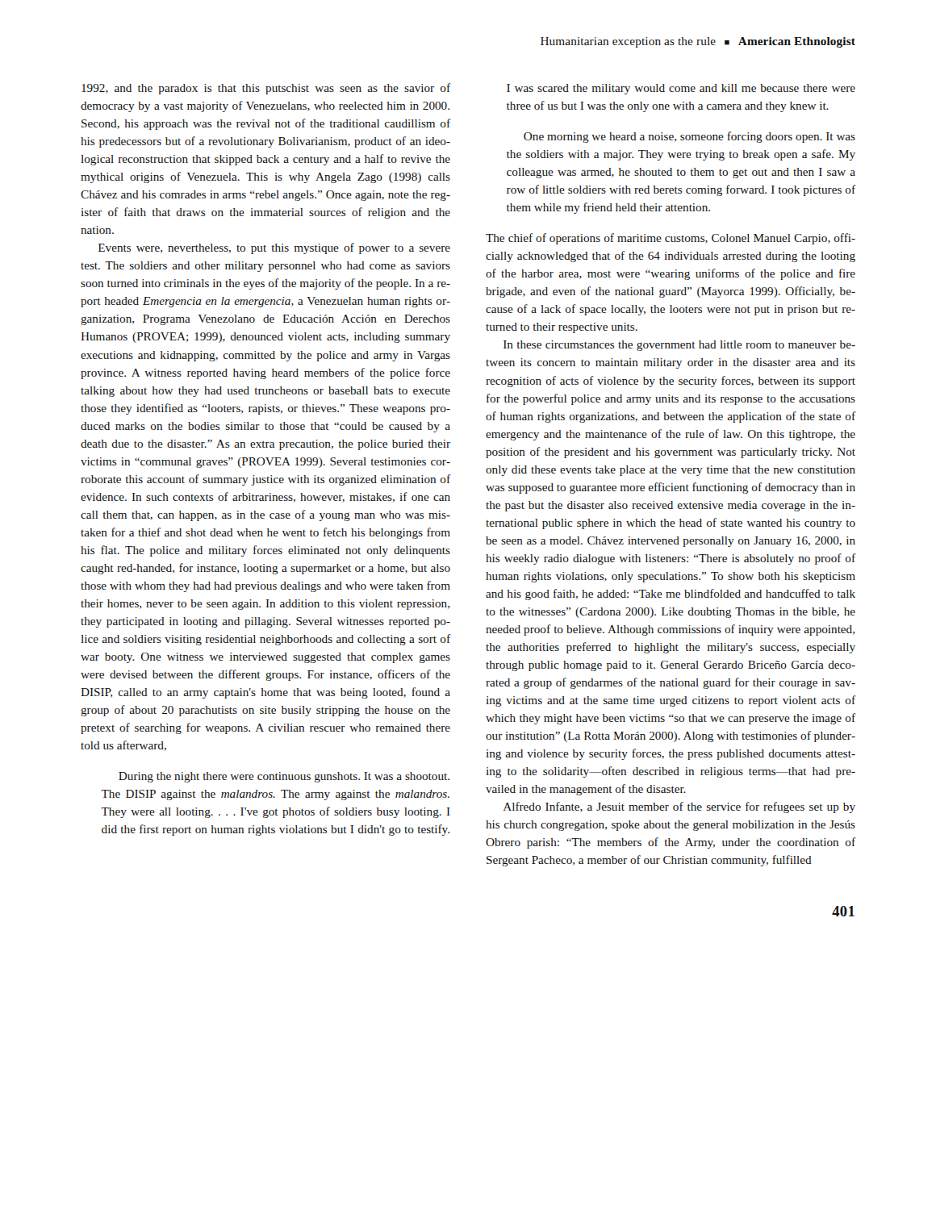Humanitarian exception as the rule ■ American Ethnologist
1992, and the paradox is that this putschist was seen as the savior of democracy by a vast majority of Venezuelans, who reelected him in 2000. Second, his approach was the revival not of the traditional caudillism of his predecessors but of a revolutionary Bolivarianism, product of an ideological reconstruction that skipped back a century and a half to revive the mythical origins of Venezuela. This is why Angela Zago (1998) calls Chávez and his comrades in arms “rebel angels.” Once again, note the register of faith that draws on the immaterial sources of religion and the nation.
Events were, nevertheless, to put this mystique of power to a severe test. The soldiers and other military personnel who had come as saviors soon turned into criminals in the eyes of the majority of the people. In a report headed Emergencia en la emergencia, a Venezuelan human rights organization, Programa Venezolano de Educación Acción en Derechos Humanos (PROVEA; 1999), denounced violent acts, including summary executions and kidnapping, committed by the police and army in Vargas province. A witness reported having heard members of the police force talking about how they had used truncheons or baseball bats to execute those they identified as “looters, rapists, or thieves.” These weapons produced marks on the bodies similar to those that “could be caused by a death due to the disaster.” As an extra precaution, the police buried their victims in “communal graves” (PROVEA 1999). Several testimonies corroborate this account of summary justice with its organized elimination of evidence. In such contexts of arbitrariness, however, mistakes, if one can call them that, can happen, as in the case of a young man who was mistaken for a thief and shot dead when he went to fetch his belongings from his flat. The police and military forces eliminated not only delinquents caught red-handed, for instance, looting a supermarket or a home, but also those with whom they had had previous dealings and who were taken from their homes, never to be seen again. In addition to this violent repression, they participated in looting and pillaging. Several witnesses reported police and soldiers visiting residential neighborhoods and collecting a sort of war booty. One witness we interviewed suggested that complex games were devised between the different groups. For instance, officers of the DISIP, called to an army captain's home that was being looted, found a group of about 20 parachutists on site busily stripping the house on the pretext of searching for weapons. A civilian rescuer who remained there told us afterward,
During the night there were continuous gunshots. It was a shootout. The DISIP against the malandros. The army against the malandros. They were all looting. . . . I've got photos of soldiers busy looting. I did the first report on human rights violations but I didn't go to testify. I was scared the military would come and kill me because there were three of us but I was the only one with a camera and they knew it.
One morning we heard a noise, someone forcing doors open. It was the soldiers with a major. They were trying to break open a safe. My colleague was armed, he shouted to them to get out and then I saw a row of little soldiers with red berets coming forward. I took pictures of them while my friend held their attention.
The chief of operations of maritime customs, Colonel Manuel Carpio, officially acknowledged that of the 64 individuals arrested during the looting of the harbor area, most were “wearing uniforms of the police and fire brigade, and even of the national guard” (Mayorca 1999). Officially, because of a lack of space locally, the looters were not put in prison but returned to their respective units.
In these circumstances the government had little room to maneuver between its concern to maintain military order in the disaster area and its recognition of acts of violence by the security forces, between its support for the powerful police and army units and its response to the accusations of human rights organizations, and between the application of the state of emergency and the maintenance of the rule of law. On this tightrope, the position of the president and his government was particularly tricky. Not only did these events take place at the very time that the new constitution was supposed to guarantee more efficient functioning of democracy than in the past but the disaster also received extensive media coverage in the international public sphere in which the head of state wanted his country to be seen as a model. Chávez intervened personally on January 16, 2000, in his weekly radio dialogue with listeners: “There is absolutely no proof of human rights violations, only speculations.” To show both his skepticism and his good faith, he added: “Take me blindfolded and handcuffed to talk to the witnesses” (Cardona 2000). Like doubting Thomas in the bible, he needed proof to believe. Although commissions of inquiry were appointed, the authorities preferred to highlight the military's success, especially through public homage paid to it. General Gerardo Briceño García decorated a group of gendarmes of the national guard for their courage in saving victims and at the same time urged citizens to report violent acts of which they might have been victims “so that we can preserve the image of our institution” (La Rotta Morán 2000). Along with testimonies of plundering and violence by security forces, the press published documents attesting to the solidarity—often described in religious terms—that had prevailed in the management of the disaster.
Alfredo Infante, a Jesuit member of the service for refugees set up by his church congregation, spoke about the general mobilization in the Jesús Obrero parish: “The members of the Army, under the coordination of Sergeant Pacheco, a member of our Christian community, fulfilled
401